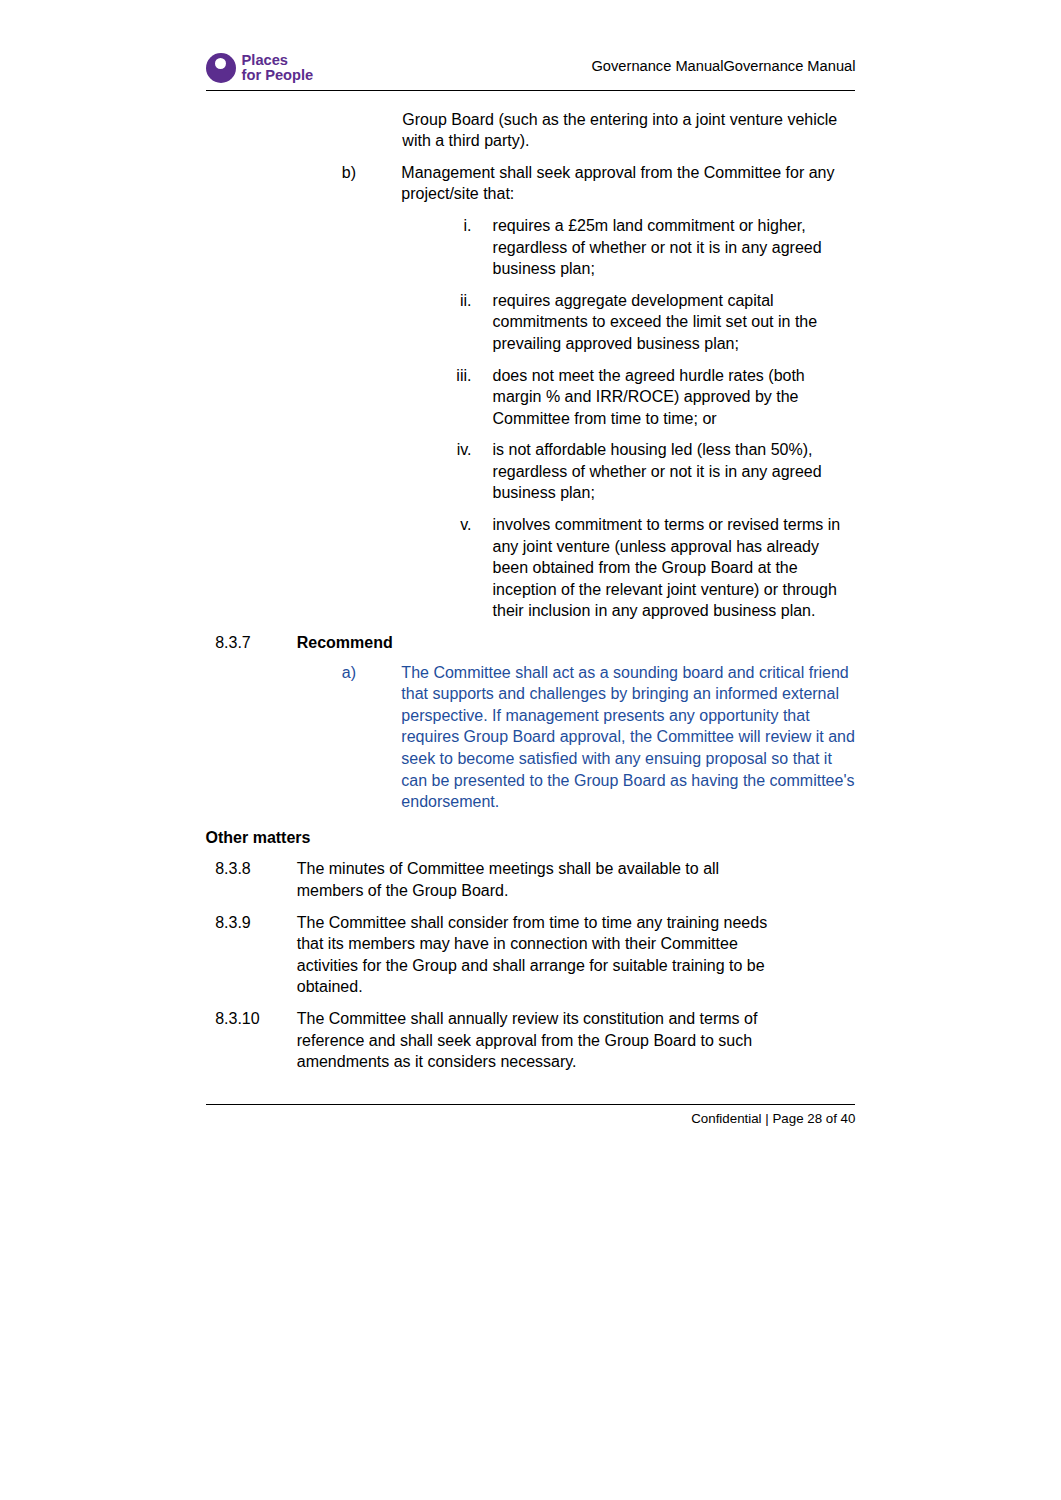Places
for People
Governance ManualGovernance Manual
Group Board (such as the entering into a joint venture vehicle with a third party).
b)
Management shall seek approval from the Committee for any project/site that:
i.
requires a £25m land commitment or higher, regardless of whether or not it is in any agreed business plan;
ii.
requires aggregate development capital commitments to exceed the limit set out in the prevailing approved business plan;
iii.
does not meet the agreed hurdle rates (both margin % and IRR/ROCE) approved by the Committee from time to time; or
iv.
is not affordable housing led (less than 50%), regardless of whether or not it is in any agreed business plan;
v.
involves commitment to terms or revised terms in any joint venture (unless approval has already been obtained from the Group Board at the inception of the relevant joint venture) or through their inclusion in any approved business plan.
8.3.7
Recommend
a)
The Committee shall act as a sounding board and critical friend that supports and challenges by bringing an informed external perspective. If management presents any opportunity that requires Group Board approval, the Committee will review it and seek to become satisfied with any ensuing proposal so that it can be presented to the Group Board as having the committee's endorsement.
Other matters
8.3.8
The minutes of Committee meetings shall be available to all members of the Group Board.
8.3.9
The Committee shall consider from time to time any training needs that its members may have in connection with their Committee activities for the Group and shall arrange for suitable training to be obtained.
8.3.10
The Committee shall annually review its constitution and terms of reference and shall seek approval from the Group Board to such amendments as it considers necessary.
Confidential | Page 28 of 40